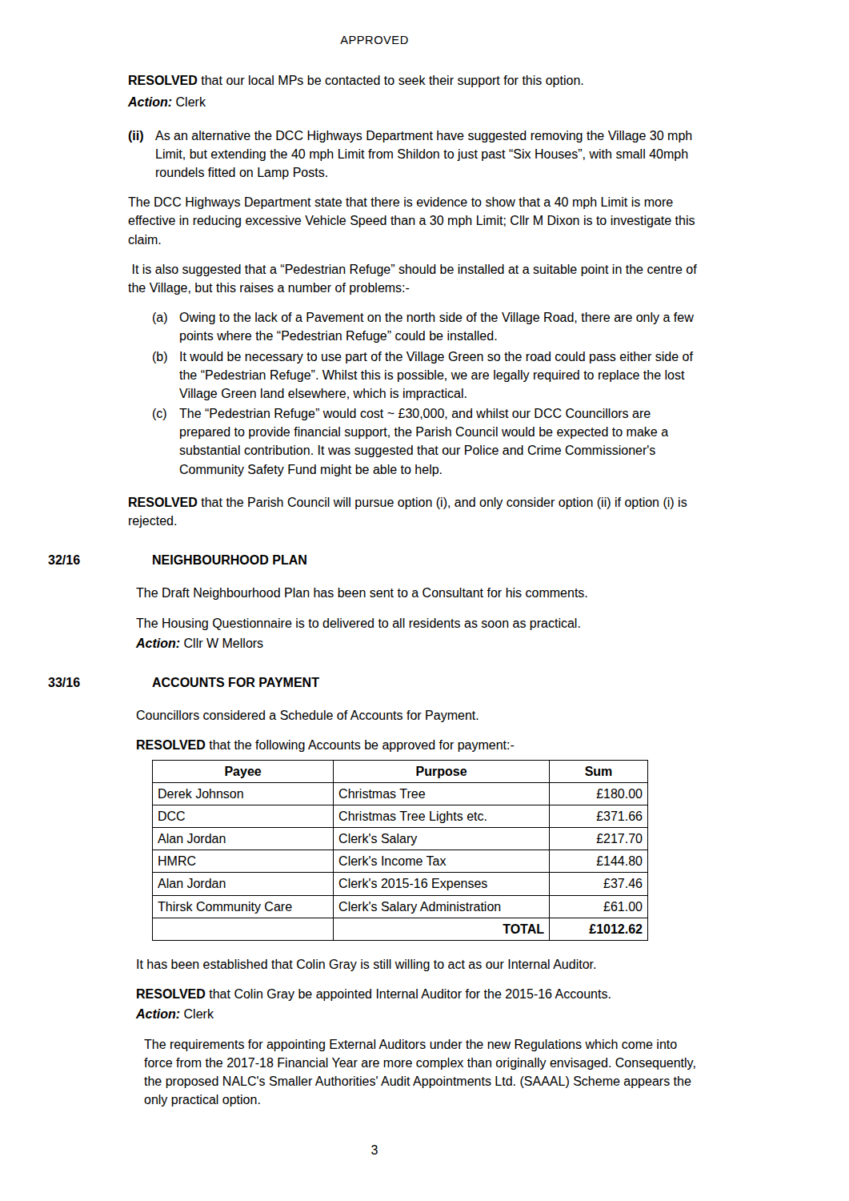APPROVED
RESOLVED that our local MPs be contacted to seek their support for this option.
Action: Clerk
(ii)
As an alternative the DCC Highways Department have suggested removing the Village 30 mph Limit, but extending the 40 mph Limit from Shildon to just past “Six Houses”, with small 40mph roundels fitted on Lamp Posts.
The DCC Highways Department state that there is evidence to show that a 40 mph Limit is more effective in reducing excessive Vehicle Speed than a 30 mph Limit; Cllr M Dixon is to investigate this claim.
It is also suggested that a “Pedestrian Refuge” should be installed at a suitable point in the centre of the Village, but this raises a number of problems:-
(a)
Owing to the lack of a Pavement on the north side of the Village Road, there are only a few points where the “Pedestrian Refuge” could be installed.
(b)
It would be necessary to use part of the Village Green so the road could pass either side of the “Pedestrian Refuge”. Whilst this is possible, we are legally required to replace the lost Village Green land elsewhere, which is impractical.
(c)
The “Pedestrian Refuge” would cost ~ £30,000, and whilst our DCC Councillors are prepared to provide financial support, the Parish Council would be expected to make a substantial contribution. It was suggested that our Police and Crime Commissioner's Community Safety Fund might be able to help.
RESOLVED that the Parish Council will pursue option (i), and only consider option (ii) if option (i) is rejected.
32/16
NEIGHBOURHOOD PLAN
The Draft Neighbourhood Plan has been sent to a Consultant for his comments.
The Housing Questionnaire is to delivered to all residents as soon as practical.
Action: Cllr W Mellors
33/16
ACCOUNTS FOR PAYMENT
Councillors considered a Schedule of Accounts for Payment.
RESOLVED that the following Accounts be approved for payment:-
| Payee | Purpose | Sum |
| --- | --- | --- |
| Derek Johnson | Christmas Tree | £180.00 |
| DCC | Christmas Tree Lights etc. | £371.66 |
| Alan Jordan | Clerk's Salary | £217.70 |
| HMRC | Clerk's Income Tax | £144.80 |
| Alan Jordan | Clerk's 2015-16 Expenses | £37.46 |
| Thirsk Community Care | Clerk's Salary Administration | £61.00 |
| | TOTAL | £1012.62 |
It has been established that Colin Gray is still willing to act as our Internal Auditor.
RESOLVED that Colin Gray be appointed Internal Auditor for the 2015-16 Accounts.
Action: Clerk
The requirements for appointing External Auditors under the new Regulations which come into force from the 2017-18 Financial Year are more complex than originally envisaged. Consequently, the proposed NALC's Smaller Authorities' Audit Appointments Ltd. (SAAAL) Scheme appears the only practical option.
3